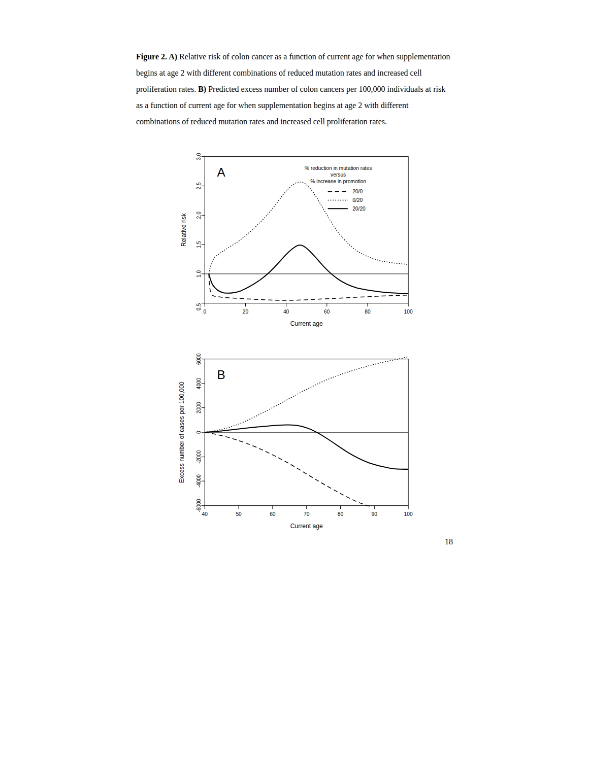Figure 2. A) Relative risk of colon cancer as a function of current age for when supplementation begins at age 2 with different combinations of reduced mutation rates and increased cell proliferation rates. B) Predicted excess number of colon cancers per 100,000 individuals at risk as a function of current age for when supplementation begins at age 2 with different combinations of reduced mutation rates and increased cell proliferation rates.
Y ticks: 0.5 at y=330 ; 3.0 at y=20 => scale 0.5 1.0 1.5 2.0 2.5 3.0 0 20 40 60 80 100 Current age Relative risk A % reduction in mutation rates versus % increase in promotion 20/0 0/20 20/20
-6000 -4000 -2000 0 2000 4000 6000 40 50 60 70 80 90 100 Current age Excess number of cases per 100,000 B
18